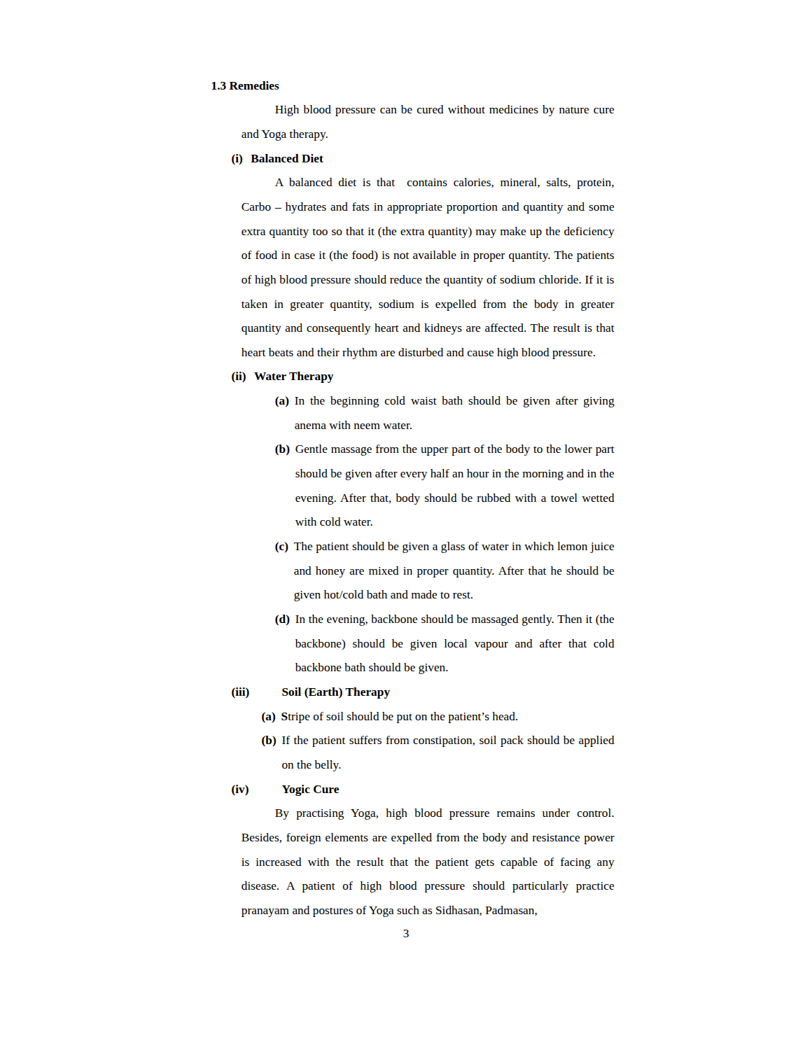1.3 Remedies
High blood pressure can be cured without medicines by nature cure and Yoga therapy.
(i) Balanced Diet
A balanced diet is that contains calories, mineral, salts, protein, Carbo – hydrates and fats in appropriate proportion and quantity and some extra quantity too so that it (the extra quantity) may make up the deficiency of food in case it (the food) is not available in proper quantity. The patients of high blood pressure should reduce the quantity of sodium chloride. If it is taken in greater quantity, sodium is expelled from the body in greater quantity and consequently heart and kidneys are affected. The result is that heart beats and their rhythm are disturbed and cause high blood pressure.
(ii) Water Therapy
(a) In the beginning cold waist bath should be given after giving anema with neem water.
(b) Gentle massage from the upper part of the body to the lower part should be given after every half an hour in the morning and in the evening. After that, body should be rubbed with a towel wetted with cold water.
(c) The patient should be given a glass of water in which lemon juice and honey are mixed in proper quantity. After that he should be given hot/cold bath and made to rest.
(d) In the evening, backbone should be massaged gently. Then it (the backbone) should be given local vapour and after that cold backbone bath should be given.
(iii) Soil (Earth) Therapy
(a) Stripe of soil should be put on the patient’s head.
(b) If the patient suffers from constipation, soil pack should be applied on the belly.
(iv) Yogic Cure
By practising Yoga, high blood pressure remains under control. Besides, foreign elements are expelled from the body and resistance power is increased with the result that the patient gets capable of facing any disease. A patient of high blood pressure should particularly practice pranayam and postures of Yoga such as Sidhasan, Padmasan,
3